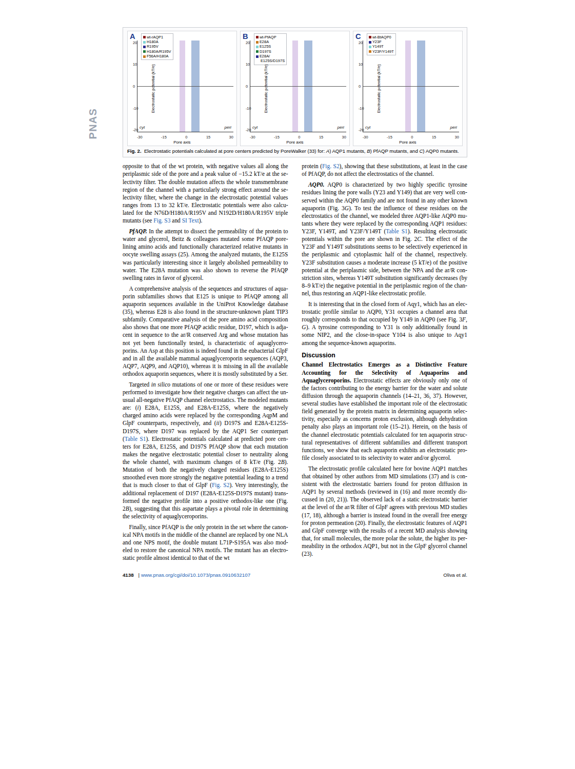PNAS
A
wt-rAQP1
H180A
R195V
H180A/R195V
F56A/H180A
Electrostatic potential (kT/e)
20100-10-20
NPA
ar/R
cyt
peri
-30-1501530
Pore axis
B
wt-PfAQP
E28A
E125S
D197S
E28A/
E125S/D197S
Electrostatic potential (kT/e)
20100-10-20
NPA
ar/R
cyt
peri
-30-1501530
Pore axis
C
wt-BtAQP0
Y23F
Y149T
Y23F/Y149T
Electrostatic potential (kT/e)
20100-10-20
NPA
ar/R
cyt
peri
-30-1501530
Pore axis
Fig. 2. Electrostatic potentials calculated at pore centers predicted by PoreWalker (33) for: A) AQP1 mutants, B) PfAQP mutants, and C) AQP0 mutants.
opposite to that of the wt protein, with negative values all along the periplasmic side of the pore and a peak value of −15.2 kT/e at the selectivity filter. The double mutation affects the whole transmembrane region of the channel with a particularly strong effect around the selectivity filter, where the change in the electrostatic potential values ranges from 13 to 32 kT/e. Electrostatic potentials were also calculated for the N76D/H180A/R195V and N192D/H180A/R195V triple mutants (see Fig. S3 and SI Text).
PfAQP. In the attempt to dissect the permeability of the protein to water and glycerol, Beitz & colleagues mutated some PfAQP pore-lining amino acids and functionally characterized relative mutants in oocyte swelling assays (25). Among the analyzed mutants, the E125S was particularly interesting since it largely abolished permeability to water. The E28A mutation was also shown to reverse the PfAQP swelling rates in favor of glycerol.
A comprehensive analysis of the sequences and structures of aquaporin subfamilies shows that E125 is unique to PfAQP among all aquaporin sequences available in the UniProt Knowledge database (35), whereas E28 is also found in the structure-unknown plant TIP3 subfamily. Comparative analysis of the pore amino acid composition also shows that one more PfAQP acidic residue, D197, which is adjacent in sequence to the ar/R conserved Arg and whose mutation has not yet been functionally tested, is characteristic of aquaglyceroporins. An Asp at this position is indeed found in the eubacterial GlpF and in all the available mammal aquaglyceroporin sequences (AQP3, AQP7, AQP9, and AQP10), whereas it is missing in all the available orthodox aquaporin sequences, where it is mostly substituted by a Ser.
Targeted in silico mutations of one or more of these residues were performed to investigate how their negative charges can affect the unusual all-negative PfAQP channel electrostatics. The modeled mutants are: (i) E28A, E125S, and E28A-E125S, where the negatively charged amino acids were replaced by the corresponding AqpM and GlpF counterparts, respectively, and (ii) D197S and E28A-E125S-D197S, where D197 was replaced by the AQP1 Ser counterpart (Table S1). Electrostatic potentials calculated at predicted pore centers for E28A, E125S, and D197S PfAQP show that each mutation makes the negative electrostatic potential closer to neutrality along the whole channel, with maximum changes of 8 kT/e (Fig. 2B). Mutation of both the negatively charged residues (E28A-E125S) smoothed even more strongly the negative potential leading to a trend that is much closer to that of GlpF (Fig. S2). Very interestingly, the additional replacement of D197 (E28A-E125S-D197S mutant) transformed the negative profile into a positive orthodox-like one (Fig. 2B), suggesting that this aspartate plays a pivotal role in determining the selectivity of aquaglyceroporins.
Finally, since PfAQP is the only protein in the set where the canonical NPA motifs in the middle of the channel are replaced by one NLA and one NPS motif, the double mutant L71P-S195A was also modeled to restore the canonical NPA motifs. The mutant has an electrostatic profile almost identical to that of the wt
protein (Fig. S2), showing that these substitutions, at least in the case of PfAQP, do not affect the electrostatics of the channel.
AQP0. AQP0 is characterized by two highly specific tyrosine residues lining the pore walls (Y23 and Y149) that are very well conserved within the AQP0 family and are not found in any other known aquaporin (Fig. 3G). To test the influence of these residues on the electrostatics of the channel, we modeled three AQP1-like AQP0 mutants where they were replaced by the corresponding AQP1 residues: Y23F, Y149T, and Y23F/Y149T (Table S1). Resulting electrostatic potentials within the pore are shown in Fig. 2C. The effect of the Y23F and Y149T substitutions seems to be selectively experienced in the periplasmic and cytoplasmic half of the channel, respectively. Y23F substitution causes a moderate increase (5 kT/e) of the positive potential at the periplasmic side, between the NPA and the ar/R constriction sites, whereas Y149T substitution significantly decreases (by 8–9 kT/e) the negative potential in the periplasmic region of the channel, thus restoring an AQP1-like electrostatic profile.
It is interesting that in the closed form of Aqy1, which has an electrostatic profile similar to AQP0, Y31 occupies a channel area that roughly corresponds to that occupied by Y149 in AQP0 (see Fig. 3F, G). A tyrosine corresponding to Y31 is only additionally found in some NIP2, and the close-in-space Y104 is also unique to Aqy1 among the sequence-known aquaporins.
Discussion
Channel Electrostatics Emerges as a Distinctive Feature Accounting for the Selectivity of Aquaporins and Aquaglyceroporins. Electrostatic effects are obviously only one of the factors contributing to the energy barrier for the water and solute diffusion through the aquaporin channels (14–21, 36, 37). However, several studies have established the important role of the electrostatic field generated by the protein matrix in determining aquaporin selectivity, especially as concerns proton exclusion, although dehydration penalty also plays an important role (15–21). Herein, on the basis of the channel electrostatic potentials calculated for ten aquaporin structural representatives of different subfamilies and different transport functions, we show that each aquaporin exhibits an electrostatic profile closely associated to its selectivity to water and/or glycerol.
The electrostatic profile calculated here for bovine AQP1 matches that obtained by other authors from MD simulations (37) and is consistent with the electrostatic barriers found for proton diffusion in AQP1 by several methods (reviewed in (16) and more recently discussed in (20, 21)). The observed lack of a static electrostatic barrier at the level of the ar/R filter of GlpF agrees with previous MD studies (17, 18), although a barrier is instead found in the overall free energy for proton permeation (20). Finally, the electrostatic features of AQP1 and GlpF converge with the results of a recent MD analysis showing that, for small molecules, the more polar the solute, the higher its permeability in the orthodox AQP1, but not in the GlpF glycerol channel (23).
4138 | www.pnas.org/cgi/doi/10.1073/pnas.0910632107
Oliva et al.